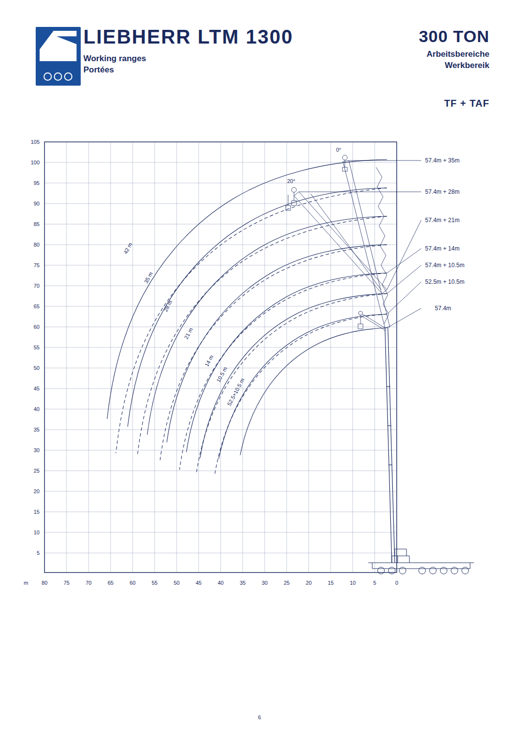LIEBHERR LTM 1300
Working ranges
Portées
300 TON
Arbeitsbereiche
Werkbereik
TF + TAF
105 100 95 90 85 80 75 70 65 60 55 50 45 40 35 30 25 20 15 10 5 80 75 70 65 60 55 50 45 40 35 30 25 20 15 10 5 0 m 42 m 35 m 28 m 21 m 14 m 10.5 m 52.5+10.5 m 0° 20° 57.4m + 35m 57.4m + 28m 57.4m + 21m 57.4m + 14m 57.4m + 10.5m 52.5m + 10.5m 57.4m
6